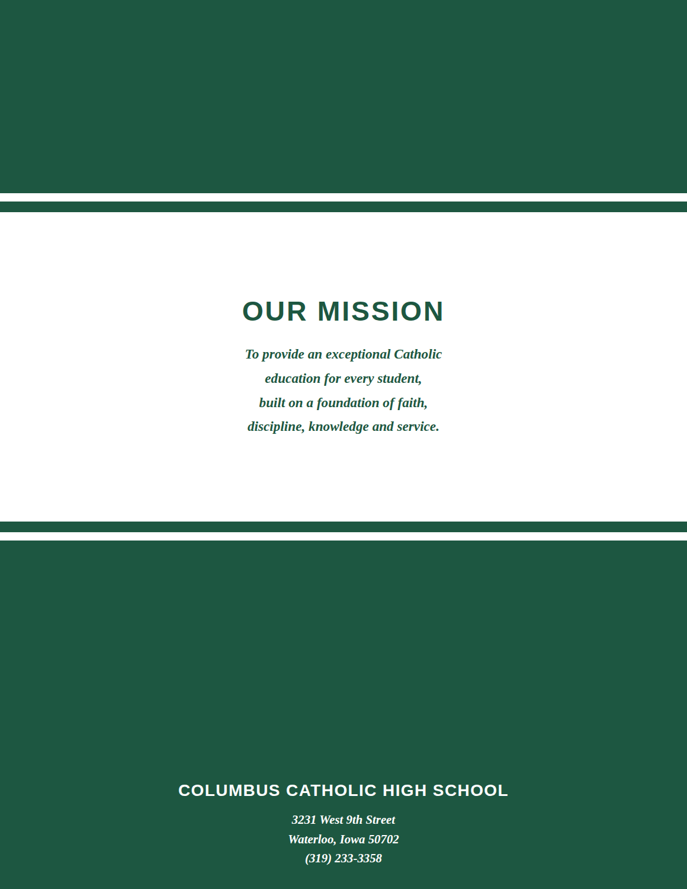Our Mission
To provide an exceptional Catholic
education for every student,
built on a foundation of faith,
discipline, knowledge and service.
Columbus Catholic High School
3231 West 9th Street
Waterloo, Iowa 50702
(319) 233-3358